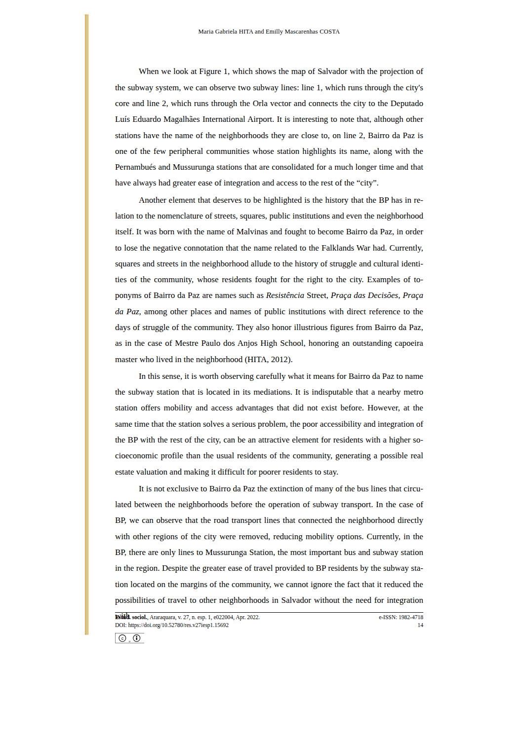Maria Gabriela HITA and Emilly Mascarenhas COSTA
When we look at Figure 1, which shows the map of Salvador with the projection of the subway system, we can observe two subway lines: line 1, which runs through the city's core and line 2, which runs through the Orla vector and connects the city to the Deputado Luís Eduardo Magalhães International Airport. It is interesting to note that, although other stations have the name of the neighborhoods they are close to, on line 2, Bairro da Paz is one of the few peripheral communities whose station highlights its name, along with the Pernambués and Mussurunga stations that are consolidated for a much longer time and that have always had greater ease of integration and access to the rest of the “city”.
Another element that deserves to be highlighted is the history that the BP has in relation to the nomenclature of streets, squares, public institutions and even the neighborhood itself. It was born with the name of Malvinas and fought to become Bairro da Paz, in order to lose the negative connotation that the name related to the Falklands War had. Currently, squares and streets in the neighborhood allude to the history of struggle and cultural identities of the community, whose residents fought for the right to the city. Examples of toponyms of Bairro da Paz are names such as Resistência Street, Praça das Decisões, Praça da Paz, among other places and names of public institutions with direct reference to the days of struggle of the community. They also honor illustrious figures from Bairro da Paz, as in the case of Mestre Paulo dos Anjos High School, honoring an outstanding capoeira master who lived in the neighborhood (HITA, 2012).
In this sense, it is worth observing carefully what it means for Bairro da Paz to name the subway station that is located in its mediations. It is indisputable that a nearby metro station offers mobility and access advantages that did not exist before. However, at the same time that the station solves a serious problem, the poor accessibility and integration of the BP with the rest of the city, can be an attractive element for residents with a higher socioeconomic profile than the usual residents of the community, generating a possible real estate valuation and making it difficult for poorer residents to stay.
It is not exclusive to Bairro da Paz the extinction of many of the bus lines that circulated between the neighborhoods before the operation of subway transport. In the case of BP, we can observe that the road transport lines that connected the neighborhood directly with other regions of the city were removed, reducing mobility options. Currently, in the BP, there are only lines to Mussurunga Station, the most important bus and subway station in the region. Despite the greater ease of travel provided to BP residents by the subway station located on the margins of the community, we cannot ignore the fact that it reduced the possibilities of travel to other neighborhoods in Salvador without the need for integration with
Estud. sociol., Araraquara, v. 27, n. esp. 1, e022004, Apr. 2022.
e-ISSN: 1982-4718
DOI: https://doi.org/10.52780/res.v27iesp1.15692
14
c BY